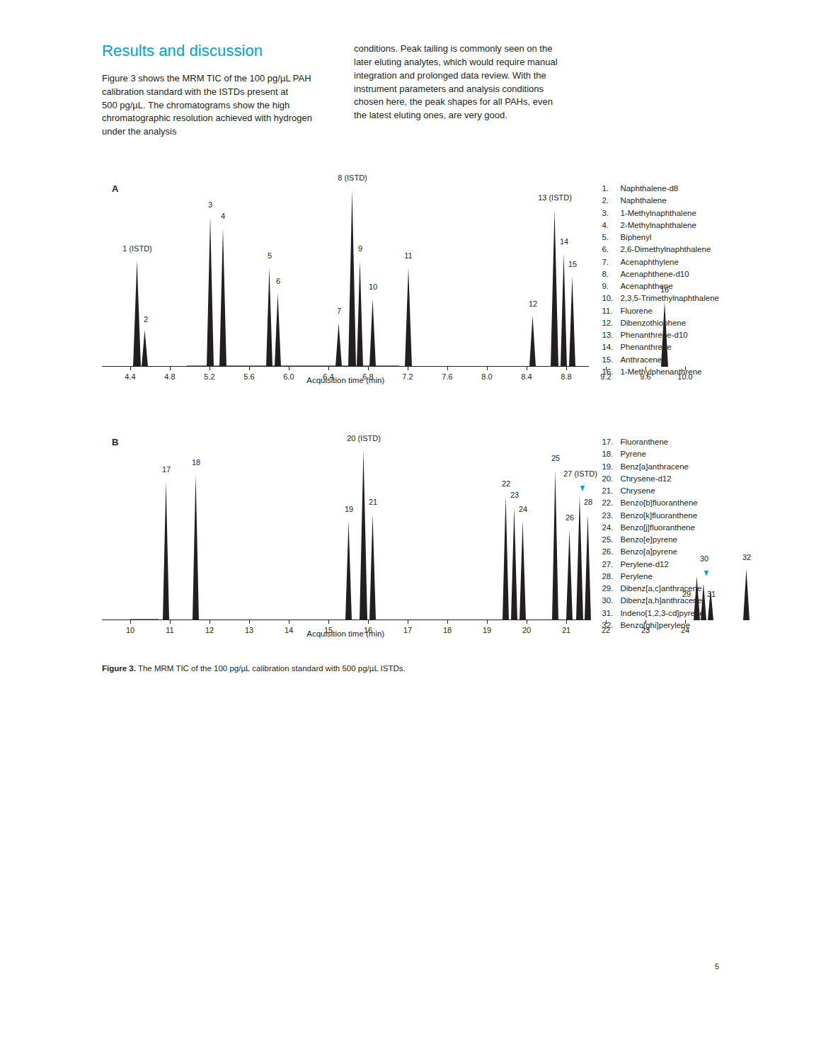Results and discussion
Figure 3 shows the MRM TIC of the 100 pg/µL PAH calibration standard with the ISTDs present at 500 pg/µL. The chromatograms show the high chromatographic resolution achieved with hydrogen under the analysis
conditions. Peak tailing is commonly seen on the later eluting analytes, which would require manual integration and prolonged data review. With the instrument parameters and analysis conditions chosen here, the peak shapes for all PAHs, even the latest eluting ones, are very good.
A
1 (ISTD)
2
3
4
5
6
7
8 (ISTD)
9
10
11
12
13 (ISTD)
14
15
16
4.4
4.8
5.2
5.6
6.0
6.4
6.8
7.2
7.6
8.0
8.4
8.8
9.2
9.6
10.0
Acquisition time (min)
1. Naphthalene-d8
2. Naphthalene
3. 1-Methylnaphthalene
4. 2-Methylnaphthalene
5. Biphenyl
6. 2,6-Dimethylnaphthalene
7. Acenaphthylene
8. Acenaphthene-d10
9. Acenaphthene
10. 2,3,5-Trimethylnaphthalene
11. Fluorene
12. Dibenzothiophene
13. Phenanthrene-d10
14. Phenanthrene
15. Anthracene
16. 1-Methylphenanthrene
B
17
18
19
20 (ISTD)
21
22
23
24
25
26
27 (ISTD)
28
29
30
31
32
10
11
12
13
14
15
16
17
18
19
20
21
22
23
24
Acquisition time (min)
17. Fluoranthene
18. Pyrene
19. Benz[a]anthracene
20. Chrysene-d12
21. Chrysene
22. Benzo[b]fluoranthene
23. Benzo[k]fluoranthene
24. Benzo[j]fluoranthene
25. Benzo[e]pyrene
26. Benzo[a]pyrene
27. Perylene-d12
28. Perylene
29. Dibenz[a,c]anthracene
30. Dibenz[a,h]anthracene
31. Indeno[1,2,3-cd]pyrene
32. Benzo[ghi]perylene
Figure 3. The MRM TIC of the 100 pg/µL calibration standard with 500 pg/µL ISTDs.
5